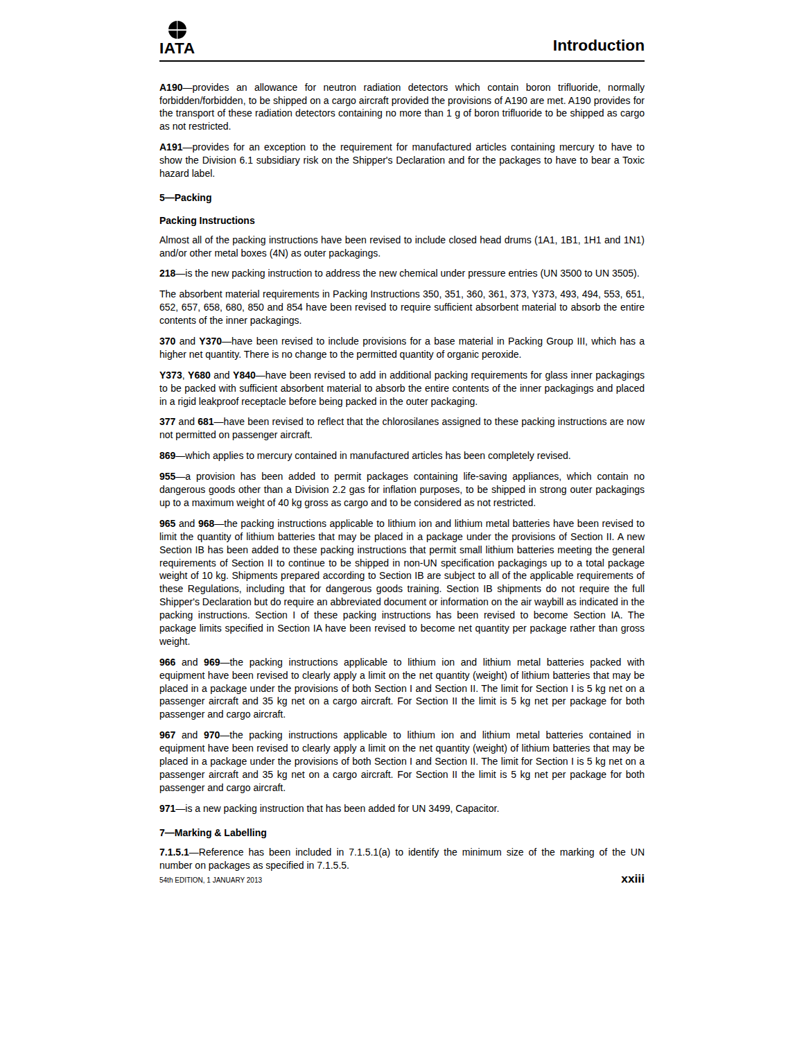IATA
Introduction
A190—provides an allowance for neutron radiation detectors which contain boron trifluoride, normally forbidden/forbidden, to be shipped on a cargo aircraft provided the provisions of A190 are met. A190 provides for the transport of these radiation detectors containing no more than 1 g of boron trifluoride to be shipped as cargo as not restricted.
A191—provides for an exception to the requirement for manufactured articles containing mercury to have to show the Division 6.1 subsidiary risk on the Shipper's Declaration and for the packages to have to bear a Toxic hazard label.
5—Packing
Packing Instructions
Almost all of the packing instructions have been revised to include closed head drums (1A1, 1B1, 1H1 and 1N1) and/or other metal boxes (4N) as outer packagings.
218—is the new packing instruction to address the new chemical under pressure entries (UN 3500 to UN 3505).
The absorbent material requirements in Packing Instructions 350, 351, 360, 361, 373, Y373, 493, 494, 553, 651, 652, 657, 658, 680, 850 and 854 have been revised to require sufficient absorbent material to absorb the entire contents of the inner packagings.
370 and Y370—have been revised to include provisions for a base material in Packing Group III, which has a higher net quantity. There is no change to the permitted quantity of organic peroxide.
Y373, Y680 and Y840—have been revised to add in additional packing requirements for glass inner packagings to be packed with sufficient absorbent material to absorb the entire contents of the inner packagings and placed in a rigid leakproof receptacle before being packed in the outer packaging.
377 and 681—have been revised to reflect that the chlorosilanes assigned to these packing instructions are now not permitted on passenger aircraft.
869—which applies to mercury contained in manufactured articles has been completely revised.
955—a provision has been added to permit packages containing life-saving appliances, which contain no dangerous goods other than a Division 2.2 gas for inflation purposes, to be shipped in strong outer packagings up to a maximum weight of 40 kg gross as cargo and to be considered as not restricted.
965 and 968—the packing instructions applicable to lithium ion and lithium metal batteries have been revised to limit the quantity of lithium batteries that may be placed in a package under the provisions of Section II. A new Section IB has been added to these packing instructions that permit small lithium batteries meeting the general requirements of Section II to continue to be shipped in non-UN specification packagings up to a total package weight of 10 kg. Shipments prepared according to Section IB are subject to all of the applicable requirements of these Regulations, including that for dangerous goods training. Section IB shipments do not require the full Shipper's Declaration but do require an abbreviated document or information on the air waybill as indicated in the packing instructions. Section I of these packing instructions has been revised to become Section IA. The package limits specified in Section IA have been revised to become net quantity per package rather than gross weight.
966 and 969—the packing instructions applicable to lithium ion and lithium metal batteries packed with equipment have been revised to clearly apply a limit on the net quantity (weight) of lithium batteries that may be placed in a package under the provisions of both Section I and Section II. The limit for Section I is 5 kg net on a passenger aircraft and 35 kg net on a cargo aircraft. For Section II the limit is 5 kg net per package for both passenger and cargo aircraft.
967 and 970—the packing instructions applicable to lithium ion and lithium metal batteries contained in equipment have been revised to clearly apply a limit on the net quantity (weight) of lithium batteries that may be placed in a package under the provisions of both Section I and Section II. The limit for Section I is 5 kg net on a passenger aircraft and 35 kg net on a cargo aircraft. For Section II the limit is 5 kg net per package for both passenger and cargo aircraft.
971—is a new packing instruction that has been added for UN 3499, Capacitor.
7—Marking & Labelling
7.1.5.1—Reference has been included in 7.1.5.1(a) to identify the minimum size of the marking of the UN number on packages as specified in 7.1.5.5.
54th EDITION, 1 JANUARY 2013 xxiii